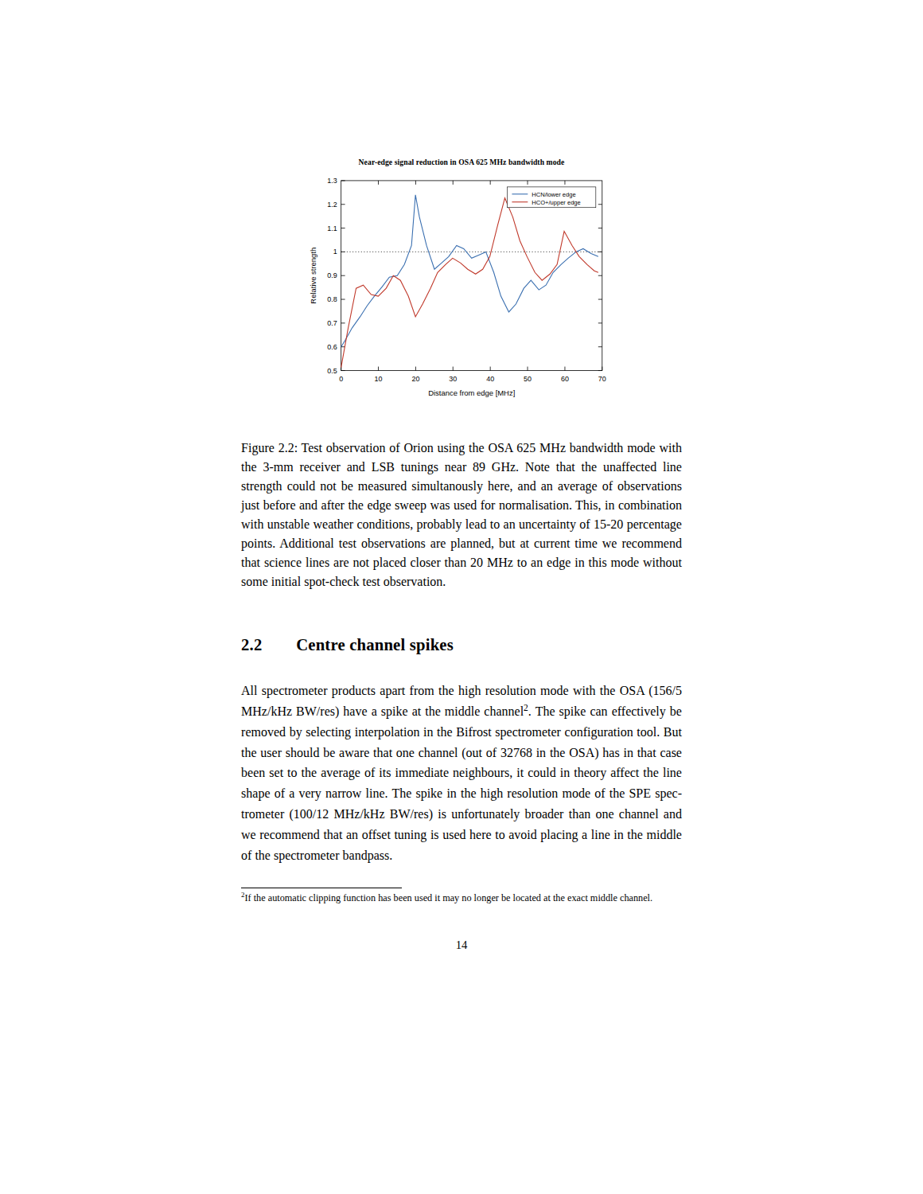Near-edge signal reduction in OSA 625 MHz bandwidth mode
0.5 0.6 0.7 0.8 0.9 1 1.1 1.2 1.3 0 10 20 30 40 50 60 70 HCN/lower edge HCO+/upper edge Distance from edge [MHz] Relative strength
Figure 2.2: Test observation of Orion using the OSA 625 MHz bandwidth mode with the 3-mm receiver and LSB tunings near 89 GHz. Note that the unaffected line strength could not be measured simultanously here, and an average of observations just before and after the edge sweep was used for normalisation. This, in combination with unstable weather conditions, probably lead to an uncertainty of 15-20 percentage points. Additional test observations are planned, but at current time we recommend that science lines are not placed closer than 20 MHz to an edge in this mode without some initial spot-check test observation.
2.2 Centre channel spikes
All spectrometer products apart from the high resolution mode with the OSA (156/5 MHz/kHz BW/res) have a spike at the middle channel2. The spike can effectively be removed by selecting interpolation in the Bifrost spectrometer configuration tool. But the user should be aware that one channel (out of 32768 in the OSA) has in that case been set to the average of its immediate neighbours, it could in theory affect the line shape of a very narrow line. The spike in the high resolution mode of the SPE spectrometer (100/12 MHz/kHz BW/res) is unfortunately broader than one channel and we recommend that an offset tuning is used here to avoid placing a line in the middle of the spectrometer bandpass.
2If the automatic clipping function has been used it may no longer be located at the exact middle channel.
14